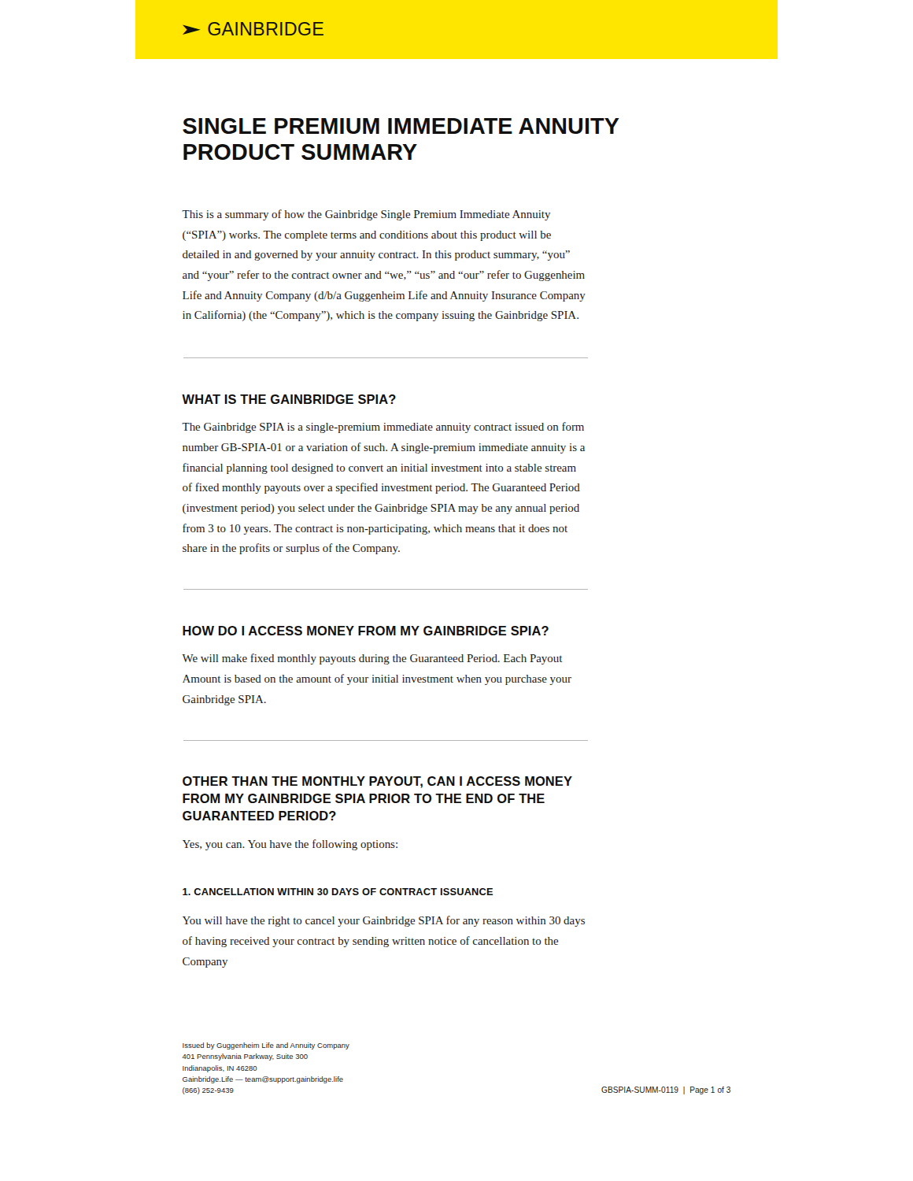➤ GAINBRIDGE
Single Premium Immediate Annuity Product Summary
This is a summary of how the Gainbridge Single Premium Immediate Annuity (“SPIA”) works. The complete terms and conditions about this product will be detailed in and governed by your annuity contract. In this product summary, “you” and “your” refer to the contract owner and “we,” “us” and “our” refer to Guggenheim Life and Annuity Company (d/b/a Guggenheim Life and Annuity Insurance Company in California) (the “Company”), which is the company issuing the Gainbridge SPIA.
What is the Gainbridge SPIA?
The Gainbridge SPIA is a single-premium immediate annuity contract issued on form number GB-SPIA-01 or a variation of such. A single-premium immediate annuity is a financial planning tool designed to convert an initial investment into a stable stream of fixed monthly payouts over a specified investment period. The Guaranteed Period (investment period) you select under the Gainbridge SPIA may be any annual period from 3 to 10 years. The contract is non-participating, which means that it does not share in the profits or surplus of the Company.
How do I access money from my Gainbridge SPIA?
We will make fixed monthly payouts during the Guaranteed Period. Each Payout Amount is based on the amount of your initial investment when you purchase your Gainbridge SPIA.
Other than the monthly payout, can I access money from my Gainbridge SPIA prior to the end of the Guaranteed Period?
Yes, you can. You have the following options:
1. Cancellation within 30 days of contract issuance
You will have the right to cancel your Gainbridge SPIA for any reason within 30 days of having received your contract by sending written notice of cancellation to the Company
Issued by Guggenheim Life and Annuity Company
401 Pennsylvania Parkway, Suite 300
Indianapolis, IN 46280
Gainbridge.Life — team@support.gainbridge.life
(866) 252-9439
GBSPIA-SUMM-0119 | Page 1 of 3